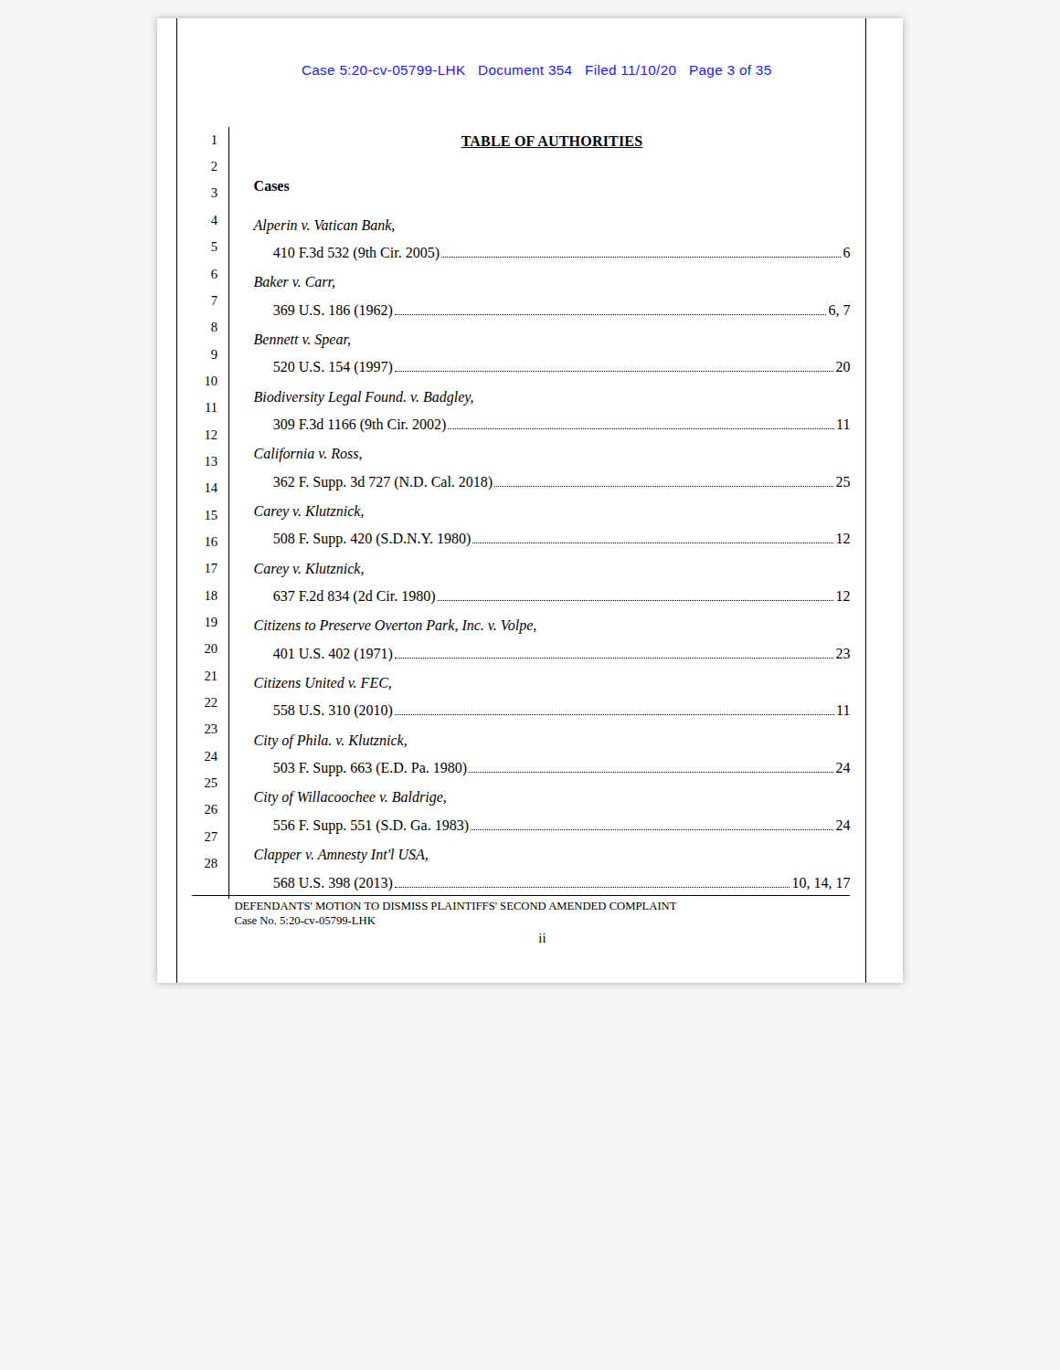Case 5:20-cv-05799-LHK Document 354 Filed 11/10/20 Page 3 of 35
1
2
3
4
5
6
7
8
9
10
11
12
13
14
15
16
17
18
19
20
21
22
23
24
25
26
27
28
TABLE OF AUTHORITIES
Cases
Alperin v. Vatican Bank,
410 F.3d 532 (9th Cir. 2005) 6
Baker v. Carr,
369 U.S. 186 (1962) 6, 7
Bennett v. Spear,
520 U.S. 154 (1997) 20
Biodiversity Legal Found. v. Badgley,
309 F.3d 1166 (9th Cir. 2002) 11
California v. Ross,
362 F. Supp. 3d 727 (N.D. Cal. 2018) 25
Carey v. Klutznick,
508 F. Supp. 420 (S.D.N.Y. 1980) 12
Carey v. Klutznick,
637 F.2d 834 (2d Cir. 1980) 12
Citizens to Preserve Overton Park, Inc. v. Volpe,
401 U.S. 402 (1971) 23
Citizens United v. FEC,
558 U.S. 310 (2010) 11
City of Phila. v. Klutznick,
503 F. Supp. 663 (E.D. Pa. 1980) 24
City of Willacoochee v. Baldrige,
556 F. Supp. 551 (S.D. Ga. 1983) 24
Clapper v. Amnesty Int'l USA,
568 U.S. 398 (2013) 10, 14, 17
DEFENDANTS' MOTION TO DISMISS PLAINTIFFS' SECOND AMENDED COMPLAINT
Case No. 5:20-cv-05799-LHK
ii